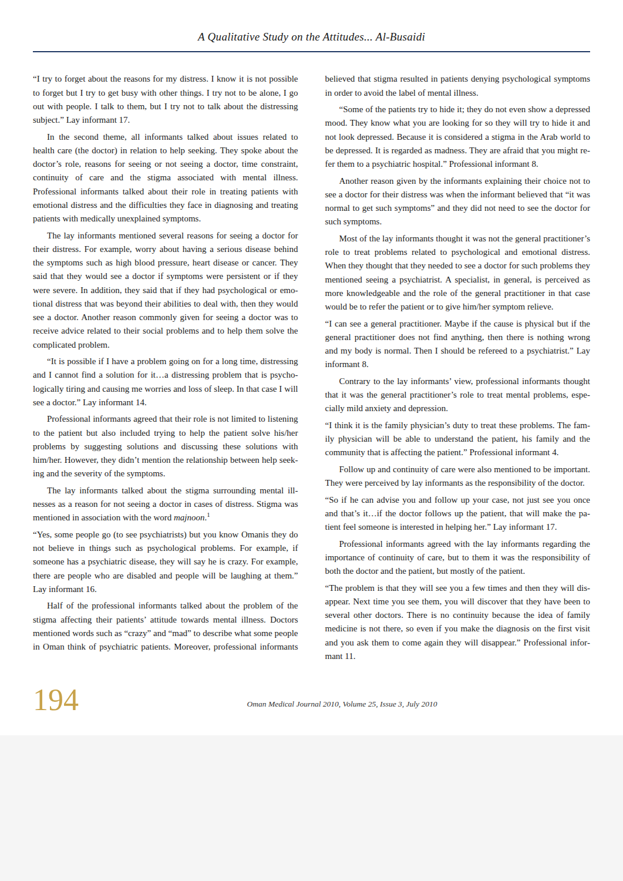A Qualitative Study on the Attitudes... Al-Busaidi
“I try to forget about the reasons for my distress. I know it is not possible to forget but I try to get busy with other things. I try not to be alone, I go out with people. I talk to them, but I try not to talk about the distressing subject.” Lay informant 17.
In the second theme, all informants talked about issues related to health care (the doctor) in relation to help seeking. They spoke about the doctor’s role, reasons for seeing or not seeing a doctor, time constraint, continuity of care and the stigma associated with mental illness. Professional informants talked about their role in treating patients with emotional distress and the difficulties they face in diagnosing and treating patients with medically unexplained symptoms.
The lay informants mentioned several reasons for seeing a doctor for their distress. For example, worry about having a serious disease behind the symptoms such as high blood pressure, heart disease or cancer. They said that they would see a doctor if symptoms were persistent or if they were severe. In addition, they said that if they had psychological or emotional distress that was beyond their abilities to deal with, then they would see a doctor. Another reason commonly given for seeing a doctor was to receive advice related to their social problems and to help them solve the complicated problem.
“It is possible if I have a problem going on for a long time, distressing and I cannot find a solution for it…a distressing problem that is psychologically tiring and causing me worries and loss of sleep. In that case I will see a doctor.” Lay informant 14.
Professional informants agreed that their role is not limited to listening to the patient but also included trying to help the patient solve his/her problems by suggesting solutions and discussing these solutions with him/her. However, they didn’t mention the relationship between help seeking and the severity of the symptoms.
The lay informants talked about the stigma surrounding mental illnesses as a reason for not seeing a doctor in cases of distress. Stigma was mentioned in association with the word majnoon.1
“Yes, some people go (to see psychiatrists) but you know Omanis they do not believe in things such as psychological problems. For example, if someone has a psychiatric disease, they will say he is crazy. For example, there are people who are disabled and people will be laughing at them.” Lay informant 16.
Half of the professional informants talked about the problem of the stigma affecting their patients’ attitude towards mental illness. Doctors mentioned words such as “crazy” and “mad” to describe what some people in Oman think of psychiatric patients. Moreover, professional informants believed that stigma resulted in patients denying psychological symptoms in order to avoid the label of mental illness.
“Some of the patients try to hide it; they do not even show a depressed mood. They know what you are looking for so they will try to hide it and not look depressed. Because it is considered a stigma in the Arab world to be depressed. It is regarded as madness. They are afraid that you might refer them to a psychiatric hospital.” Professional informant 8.
Another reason given by the informants explaining their choice not to see a doctor for their distress was when the informant believed that “it was normal to get such symptoms” and they did not need to see the doctor for such symptoms.
Most of the lay informants thought it was not the general practitioner’s role to treat problems related to psychological and emotional distress. When they thought that they needed to see a doctor for such problems they mentioned seeing a psychiatrist. A specialist, in general, is perceived as more knowledgeable and the role of the general practitioner in that case would be to refer the patient or to give him/her symptom relieve.
“I can see a general practitioner. Maybe if the cause is physical but if the general practitioner does not find anything, then there is nothing wrong and my body is normal. Then I should be refereed to a psychiatrist.” Lay informant 8.
Contrary to the lay informants’ view, professional informants thought that it was the general practitioner’s role to treat mental problems, especially mild anxiety and depression.
“I think it is the family physician’s duty to treat these problems. The family physician will be able to understand the patient, his family and the community that is affecting the patient.” Professional informant 4.
Follow up and continuity of care were also mentioned to be important. They were perceived by lay informants as the responsibility of the doctor.
“So if he can advise you and follow up your case, not just see you once and that’s it…if the doctor follows up the patient, that will make the patient feel someone is interested in helping her.” Lay informant 17.
Professional informants agreed with the lay informants regarding the importance of continuity of care, but to them it was the responsibility of both the doctor and the patient, but mostly of the patient.
“The problem is that they will see you a few times and then they will disappear. Next time you see them, you will discover that they have been to several other doctors. There is no continuity because the idea of family medicine is not there, so even if you make the diagnosis on the first visit and you ask them to come again they will disappear.” Professional informant 11.
194
Oman Medical Journal 2010, Volume 25, Issue 3, July 2010